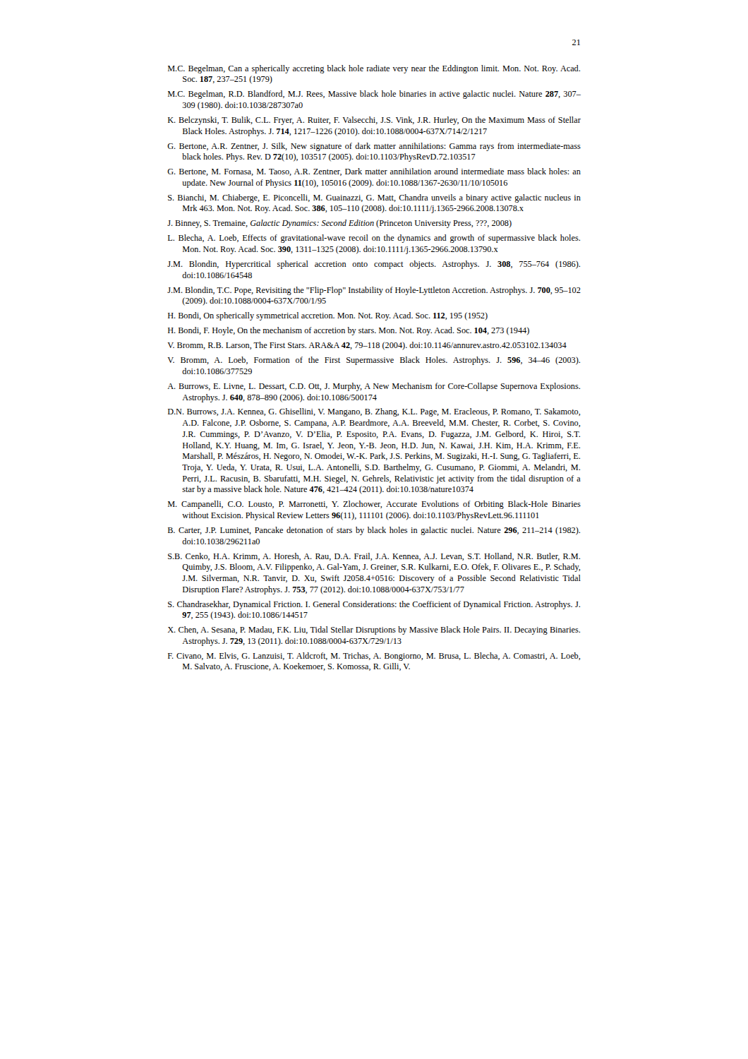21
M.C. Begelman, Can a spherically accreting black hole radiate very near the Eddington limit. Mon. Not. Roy. Acad. Soc. 187, 237–251 (1979)
M.C. Begelman, R.D. Blandford, M.J. Rees, Massive black hole binaries in active galactic nuclei. Nature 287, 307–309 (1980). doi:10.1038/287307a0
K. Belczynski, T. Bulik, C.L. Fryer, A. Ruiter, F. Valsecchi, J.S. Vink, J.R. Hurley, On the Maximum Mass of Stellar Black Holes. Astrophys. J. 714, 1217–1226 (2010). doi:10.1088/0004-637X/714/2/1217
G. Bertone, A.R. Zentner, J. Silk, New signature of dark matter annihilations: Gamma rays from intermediate-mass black holes. Phys. Rev. D 72(10), 103517 (2005). doi:10.1103/PhysRevD.72.103517
G. Bertone, M. Fornasa, M. Taoso, A.R. Zentner, Dark matter annihilation around intermediate mass black holes: an update. New Journal of Physics 11(10), 105016 (2009). doi:10.1088/1367-2630/11/10/105016
S. Bianchi, M. Chiaberge, E. Piconcelli, M. Guainazzi, G. Matt, Chandra unveils a binary active galactic nucleus in Mrk 463. Mon. Not. Roy. Acad. Soc. 386, 105–110 (2008). doi:10.1111/j.1365-2966.2008.13078.x
J. Binney, S. Tremaine, Galactic Dynamics: Second Edition (Princeton University Press, ???, 2008)
L. Blecha, A. Loeb, Effects of gravitational-wave recoil on the dynamics and growth of supermassive black holes. Mon. Not. Roy. Acad. Soc. 390, 1311–1325 (2008). doi:10.1111/j.1365-2966.2008.13790.x
J.M. Blondin, Hypercritical spherical accretion onto compact objects. Astrophys. J. 308, 755–764 (1986). doi:10.1086/164548
J.M. Blondin, T.C. Pope, Revisiting the "Flip-Flop" Instability of Hoyle-Lyttleton Accretion. Astrophys. J. 700, 95–102 (2009). doi:10.1088/0004-637X/700/1/95
H. Bondi, On spherically symmetrical accretion. Mon. Not. Roy. Acad. Soc. 112, 195 (1952)
H. Bondi, F. Hoyle, On the mechanism of accretion by stars. Mon. Not. Roy. Acad. Soc. 104, 273 (1944)
V. Bromm, R.B. Larson, The First Stars. ARA&A 42, 79–118 (2004). doi:10.1146/annurev.astro.42.053102.134034
V. Bromm, A. Loeb, Formation of the First Supermassive Black Holes. Astrophys. J. 596, 34–46 (2003). doi:10.1086/377529
A. Burrows, E. Livne, L. Dessart, C.D. Ott, J. Murphy, A New Mechanism for Core-Collapse Supernova Explosions. Astrophys. J. 640, 878–890 (2006). doi:10.1086/500174
D.N. Burrows, J.A. Kennea, G. Ghisellini, V. Mangano, B. Zhang, K.L. Page, M. Eracleous, P. Romano, T. Sakamoto, A.D. Falcone, J.P. Osborne, S. Campana, A.P. Beardmore, A.A. Breeveld, M.M. Chester, R. Corbet, S. Covino, J.R. Cummings, P. D’Avanzo, V. D’Elia, P. Esposito, P.A. Evans, D. Fugazza, J.M. Gelbord, K. Hiroi, S.T. Holland, K.Y. Huang, M. Im, G. Israel, Y. Jeon, Y.-B. Jeon, H.D. Jun, N. Kawai, J.H. Kim, H.A. Krimm, F.E. Marshall, P. Mészáros, H. Negoro, N. Omodei, W.-K. Park, J.S. Perkins, M. Sugizaki, H.-I. Sung, G. Tagliaferri, E. Troja, Y. Ueda, Y. Urata, R. Usui, L.A. Antonelli, S.D. Barthelmy, G. Cusumano, P. Giommi, A. Melandri, M. Perri, J.L. Racusin, B. Sbarufatti, M.H. Siegel, N. Gehrels, Relativistic jet activity from the tidal disruption of a star by a massive black hole. Nature 476, 421–424 (2011). doi:10.1038/nature10374
M. Campanelli, C.O. Lousto, P. Marronetti, Y. Zlochower, Accurate Evolutions of Orbiting Black-Hole Binaries without Excision. Physical Review Letters 96(11), 111101 (2006). doi:10.1103/PhysRevLett.96.111101
B. Carter, J.P. Luminet, Pancake detonation of stars by black holes in galactic nuclei. Nature 296, 211–214 (1982). doi:10.1038/296211a0
S.B. Cenko, H.A. Krimm, A. Horesh, A. Rau, D.A. Frail, J.A. Kennea, A.J. Levan, S.T. Holland, N.R. Butler, R.M. Quimby, J.S. Bloom, A.V. Filippenko, A. Gal-Yam, J. Greiner, S.R. Kulkarni, E.O. Ofek, F. Olivares E., P. Schady, J.M. Silverman, N.R. Tanvir, D. Xu, Swift J2058.4+0516: Discovery of a Possible Second Relativistic Tidal Disruption Flare? Astrophys. J. 753, 77 (2012). doi:10.1088/0004-637X/753/1/77
S. Chandrasekhar, Dynamical Friction. I. General Considerations: the Coefficient of Dynamical Friction. Astrophys. J. 97, 255 (1943). doi:10.1086/144517
X. Chen, A. Sesana, P. Madau, F.K. Liu, Tidal Stellar Disruptions by Massive Black Hole Pairs. II. Decaying Binaries. Astrophys. J. 729, 13 (2011). doi:10.1088/0004-637X/729/1/13
F. Civano, M. Elvis, G. Lanzuisi, T. Aldcroft, M. Trichas, A. Bongiorno, M. Brusa, L. Blecha, A. Comastri, A. Loeb, M. Salvato, A. Fruscione, A. Koekemoer, S. Komossa, R. Gilli, V.